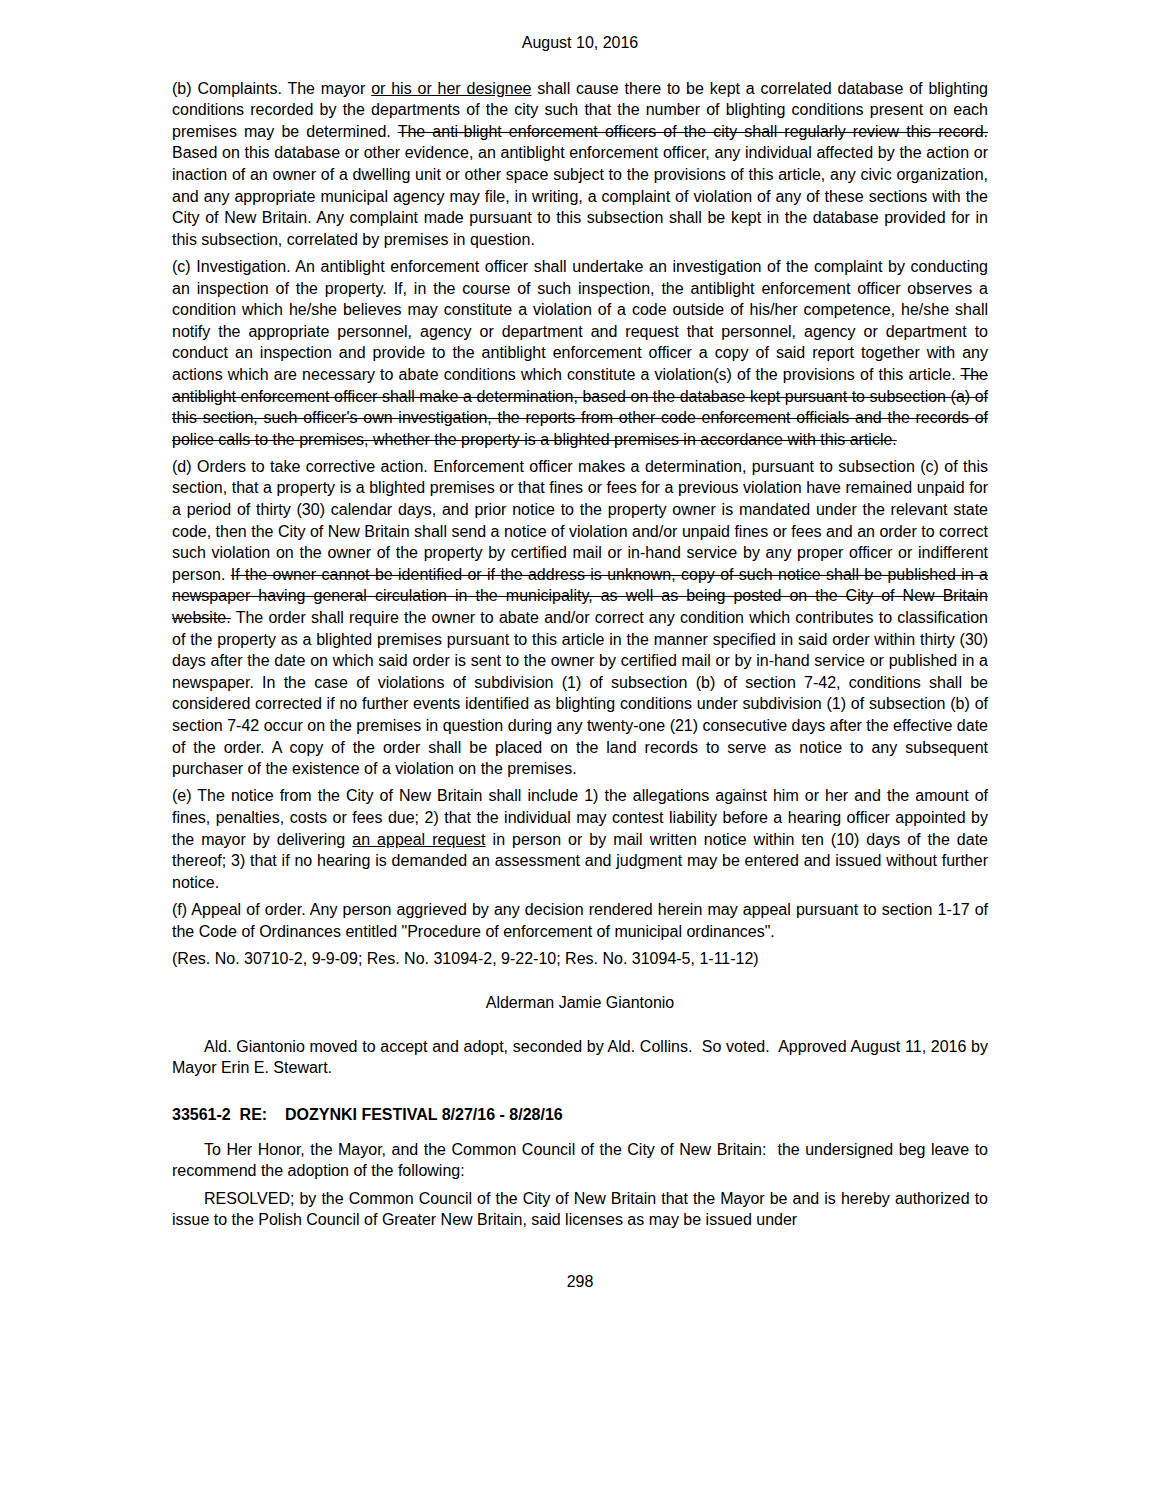August 10, 2016
(b) Complaints. The mayor or his or her designee shall cause there to be kept a correlated database of blighting conditions recorded by the departments of the city such that the number of blighting conditions present on each premises may be determined. The anti-blight enforcement officers of the city shall regularly review this record. Based on this database or other evidence, an antiblight enforcement officer, any individual affected by the action or inaction of an owner of a dwelling unit or other space subject to the provisions of this article, any civic organization, and any appropriate municipal agency may file, in writing, a complaint of violation of any of these sections with the City of New Britain. Any complaint made pursuant to this subsection shall be kept in the database provided for in this subsection, correlated by premises in question.
(c) Investigation. An antiblight enforcement officer shall undertake an investigation of the complaint by conducting an inspection of the property. If, in the course of such inspection, the antiblight enforcement officer observes a condition which he/she believes may constitute a violation of a code outside of his/her competence, he/she shall notify the appropriate personnel, agency or department and request that personnel, agency or department to conduct an inspection and provide to the antiblight enforcement officer a copy of said report together with any actions which are necessary to abate conditions which constitute a violation(s) of the provisions of this article. The antiblight enforcement officer shall make a determination, based on the database kept pursuant to subsection (a) of this section, such officer's own investigation, the reports from other code enforcement officials and the records of police calls to the premises, whether the property is a blighted premises in accordance with this article.
(d) Orders to take corrective action. Enforcement officer makes a determination, pursuant to subsection (c) of this section, that a property is a blighted premises or that fines or fees for a previous violation have remained unpaid for a period of thirty (30) calendar days, and prior notice to the property owner is mandated under the relevant state code, then the City of New Britain shall send a notice of violation and/or unpaid fines or fees and an order to correct such violation on the owner of the property by certified mail or in-hand service by any proper officer or indifferent person. If the owner cannot be identified or if the address is unknown, copy of such notice shall be published in a newspaper having general circulation in the municipality, as well as being posted on the City of New Britain website. The order shall require the owner to abate and/or correct any condition which contributes to classification of the property as a blighted premises pursuant to this article in the manner specified in said order within thirty (30) days after the date on which said order is sent to the owner by certified mail or by in-hand service or published in a newspaper. In the case of violations of subdivision (1) of subsection (b) of section 7-42, conditions shall be considered corrected if no further events identified as blighting conditions under subdivision (1) of subsection (b) of section 7-42 occur on the premises in question during any twenty-one (21) consecutive days after the effective date of the order. A copy of the order shall be placed on the land records to serve as notice to any subsequent purchaser of the existence of a violation on the premises.
(e) The notice from the City of New Britain shall include 1) the allegations against him or her and the amount of fines, penalties, costs or fees due; 2) that the individual may contest liability before a hearing officer appointed by the mayor by delivering an appeal request in person or by mail written notice within ten (10) days of the date thereof; 3) that if no hearing is demanded an assessment and judgment may be entered and issued without further notice.
(f) Appeal of order. Any person aggrieved by any decision rendered herein may appeal pursuant to section 1-17 of the Code of Ordinances entitled "Procedure of enforcement of municipal ordinances".
(Res. No. 30710-2, 9-9-09; Res. No. 31094-2, 9-22-10; Res. No. 31094-5, 1-11-12)
Alderman Jamie Giantonio
Ald. Giantonio moved to accept and adopt, seconded by Ald. Collins. So voted. Approved August 11, 2016 by Mayor Erin E. Stewart.
33561-2 RE: DOZYNKI FESTIVAL 8/27/16 - 8/28/16
To Her Honor, the Mayor, and the Common Council of the City of New Britain: the undersigned beg leave to recommend the adoption of the following:
RESOLVED; by the Common Council of the City of New Britain that the Mayor be and is hereby authorized to issue to the Polish Council of Greater New Britain, said licenses as may be issued under
298